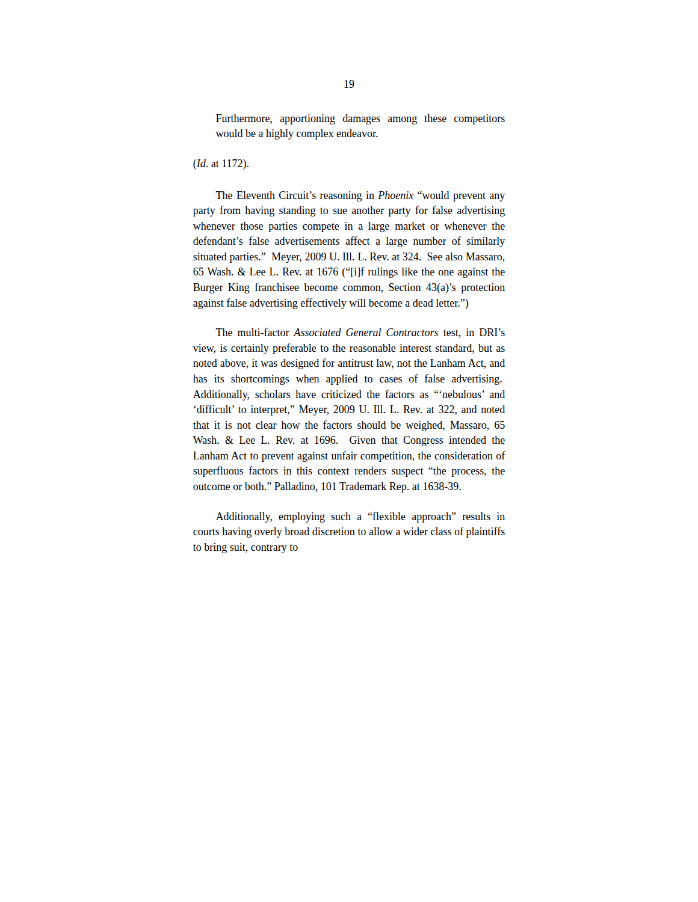19
Furthermore, apportioning damages among these competitors would be a highly complex endeavor.
(Id. at 1172).
The Eleventh Circuit’s reasoning in Phoenix “would prevent any party from having standing to sue another party for false advertising whenever those parties compete in a large market or whenever the defendant’s false advertisements affect a large number of similarly situated parties.” Meyer, 2009 U. Ill. L. Rev. at 324. See also Massaro, 65 Wash. & Lee L. Rev. at 1676 (“[i]f rulings like the one against the Burger King franchisee become common, Section 43(a)’s protection against false advertising effectively will become a dead letter.”)
The multi-factor Associated General Contractors test, in DRI’s view, is certainly preferable to the reasonable interest standard, but as noted above, it was designed for antitrust law, not the Lanham Act, and has its shortcomings when applied to cases of false advertising. Additionally, scholars have criticized the factors as “‘nebulous’ and ‘difficult’ to interpret,” Meyer, 2009 U. Ill. L. Rev. at 322, and noted that it is not clear how the factors should be weighed, Massaro, 65 Wash. & Lee L. Rev. at 1696. Given that Congress intended the Lanham Act to prevent against unfair competition, the consideration of superfluous factors in this context renders suspect “the process, the outcome or both.” Palladino, 101 Trademark Rep. at 1638-39.
Additionally, employing such a “flexible approach” results in courts having overly broad discretion to allow a wider class of plaintiffs to bring suit, contrary to